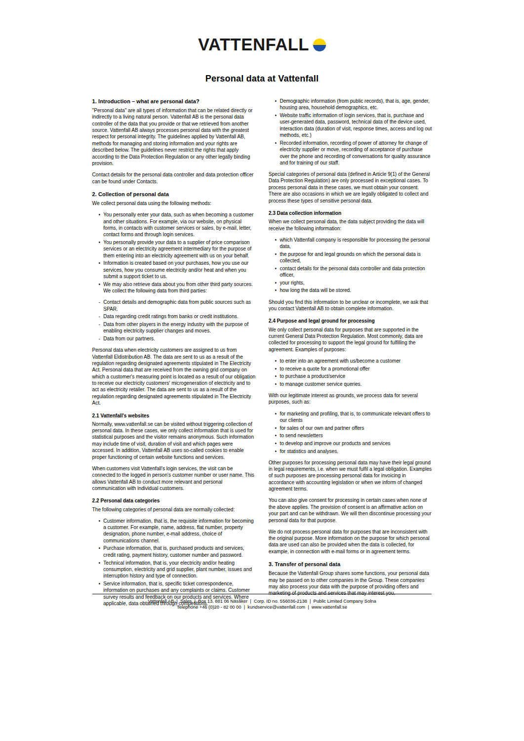VATTENFALL
Personal data at Vattenfall
1. Introduction – what are personal data?
"Personal data" are all types of information that can be related directly or indirectly to a living natural person. Vattenfall AB is the personal data controller of the data that you provide or that we retrieved from another source. Vattenfall AB always processes personal data with the greatest respect for personal integrity. The guidelines applied by Vattenfall AB, methods for managing and storing information and your rights are described below. The guidelines never restrict the rights that apply according to the Data Protection Regulation or any other legally binding provision.
Contact details for the personal data controller and data protection officer can be found under Contacts.
2. Collection of personal data
We collect personal data using the following methods:
You personally enter your data, such as when becoming a customer and other situations. For example, via our website, on physical forms, in contacts with customer services or sales, by e-mail, letter, contact forms and through login services.
You personally provide your data to a supplier of price comparison services or an electricity agreement intermediary for the purpose of them entering into an electricity agreement with us on your behalf.
Information is created based on your purchases, how you use our services, how you consume electricity and/or heat and when you submit a support ticket to us.
We may also retrieve data about you from other third party sources. We collect the following data from third parties:
Contact details and demographic data from public sources such as SPAR.
Data regarding credit ratings from banks or credit institutions.
Data from other players in the energy industry with the purpose of enabling electricity supplier changes and moves.
Data from our partners.
Personal data when electricity customers are assigned to us from Vattenfall Eldistribution AB. The data are sent to us as a result of the regulation regarding designated agreements stipulated in The Electricity Act. Personal data that are received from the owning grid company on which a customer's measuring point is located as a result of our obligation to receive our electricity customers' microgeneration of electricity and to act as electricity retailer. The data are sent to us as a result of the regulation regarding designated agreements stipulated in The Electricity Act.
2.1 Vattenfall's websites
Normally, www.vattenfall.se can be visited without triggering collection of personal data. In these cases, we only collect information that is used for statistical purposes and the visitor remains anonymous. Such information may include time of visit, duration of visit and which pages were accessed. In addition, Vattenfall AB uses so-called cookies to enable proper functioning of certain website functions and services.
When customers visit Vattenfall's login services, the visit can be connected to the logged in person's customer number or user name. This allows Vattenfall AB to conduct more relevant and personal communication with individual customers.
2.2 Personal data categories
The following categories of personal data are normally collected:
Customer information, that is, the requisite information for becoming a customer. For example, name, address, flat number, property designation, phone number, e-mail address, choice of communications channel.
Purchase information, that is, purchased products and services, credit rating, payment history, customer number and password.
Technical information, that is, your electricity and/or heating consumption, electricity and grid supplier, plant number, issues and interruption history and type of connection.
Service information, that is, specific ticket correspondence, information on purchases and any complaints or claims. Customer survey results and feedback on our products and services. Where applicable, data obtained through competitions.
Demographic information (from public records), that is, age, gender, housing area, household demographics, etc.
Website traffic information of login services, that is, purchase and user-generated data, password, technical data of the device used, interaction data (duration of visit, response times, access and log out methods, etc.)
Recorded information, recording of power of attorney for change of electricity supplier or move, recording of acceptance of purchase over the phone and recording of conversations for quality assurance and for training of our staff.
Special categories of personal data (defined in Article 9(1) of the General Data Protection Regulation) are only processed in exceptional cases. To process personal data in these cases, we must obtain your consent. There are also occasions in which we are legally obligated to collect and process these types of sensitive personal data.
2.3 Data collection information
When we collect personal data, the data subject providing the data will receive the following information:
which Vattenfall company is responsible for processing the personal data,
the purpose for and legal grounds on which the personal data is collected,
contact details for the personal data controller and data protection officer,
your rights,
how long the data will be stored.
Should you find this information to be unclear or incomplete, we ask that you contact Vattenfall AB to obtain complete information.
2.4 Purpose and legal ground for processing
We only collect personal data for purposes that are supported in the current General Data Protection Regulation. Most commonly, data are collected for processing to support the legal ground for fulfilling the agreement. Examples of purposes:
to enter into an agreement with us/become a customer
to receive a quote for a promotional offer
to purchase a product/service
to manage customer service queries.
With our legitimate interest as grounds, we process data for several purposes, such as:
for marketing and profiling, that is, to communicate relevant offers to our clients
for sales of our own and partner offers
to send newsletters
to develop and improve our products and services
for statistics and analyses.
Other purposes for processing personal data may have their legal ground in legal requirements, i.e. when we must fulfil a legal obligation. Examples of such purposes are processing personal data for invoicing in accordance with accounting legislation or when we inform of changed agreement terms.
You can also give consent for processing in certain cases when none of the above applies. The provision of consent is an affirmative action on your part and can be withdrawn. We will then discontinue processing your personal data for that purpose.
We do not process personal data for purposes that are inconsistent with the original purpose. More information on the purpose for which personal data are used can also be provided when the data is collected, for example, in connection with e-mail forms or in agreement terms.
3. Transfer of personal data
Because the Vattenfall Group shares some functions, your personal data may be passed on to other companies in the Group. These companies may also process your data with the purpose of providing offers and marketing of products and services that may interest you.
Vattenfall AB | Sales | Box 13, 881 06 Näsåker | Corp. ID no. 556036-2138 | Public Limited Company Solna
Telephone +46 (0)20 - 82 00 00 | kundservice@vattenfall.com | www.vattenfall.se